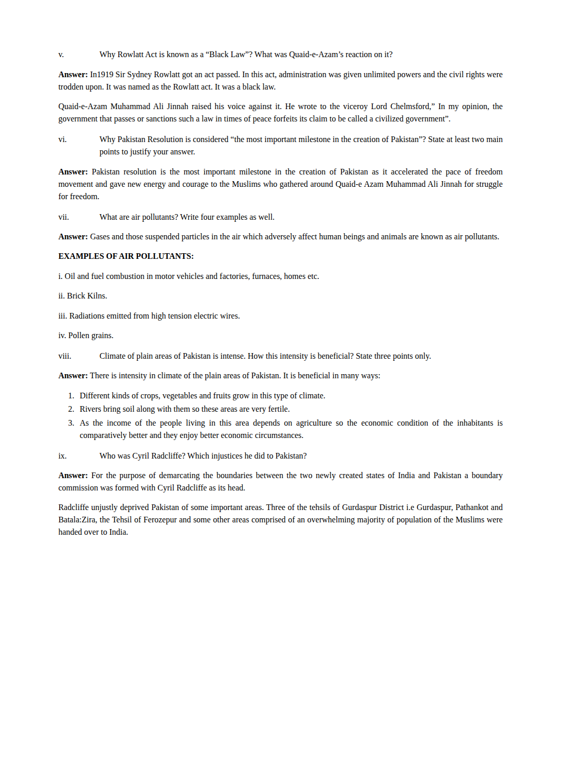v. Why Rowlatt Act is known as a “Black Law”? What was Quaid-e-Azam’s reaction on it?
Answer: In1919 Sir Sydney Rowlatt got an act passed. In this act, administration was given unlimited powers and the civil rights were trodden upon. It was named as the Rowlatt act. It was a black law.
Quaid-e-Azam Muhammad Ali Jinnah raised his voice against it. He wrote to the viceroy Lord Chelmsford,” In my opinion, the government that passes or sanctions such a law in times of peace forfeits its claim to be called a civilized government”.
vi. Why Pakistan Resolution is considered “the most important milestone in the creation of Pakistan”? State at least two main points to justify your answer.
Answer: Pakistan resolution is the most important milestone in the creation of Pakistan as it accelerated the pace of freedom movement and gave new energy and courage to the Muslims who gathered around Quaid-e Azam Muhammad Ali Jinnah for struggle for freedom.
vii. What are air pollutants? Write four examples as well.
Answer: Gases and those suspended particles in the air which adversely affect human beings and animals are known as air pollutants.
EXAMPLES OF AIR POLLUTANTS:
i. Oil and fuel combustion in motor vehicles and factories, furnaces, homes etc.
ii. Brick Kilns.
iii. Radiations emitted from high tension electric wires.
iv. Pollen grains.
viii. Climate of plain areas of Pakistan is intense. How this intensity is beneficial? State three points only.
Answer: There is intensity in climate of the plain areas of Pakistan. It is beneficial in many ways:
Different kinds of crops, vegetables and fruits grow in this type of climate.
Rivers bring soil along with them so these areas are very fertile.
As the income of the people living in this area depends on agriculture so the economic condition of the inhabitants is comparatively better and they enjoy better economic circumstances.
ix. Who was Cyril Radcliffe? Which injustices he did to Pakistan?
Answer: For the purpose of demarcating the boundaries between the two newly created states of India and Pakistan a boundary commission was formed with Cyril Radcliffe as its head.
Radcliffe unjustly deprived Pakistan of some important areas. Three of the tehsils of Gurdaspur District i.e Gurdaspur, Pathankot and Batala:Zira, the Tehsil of Ferozepur and some other areas comprised of an overwhelming majority of population of the Muslims were handed over to India.